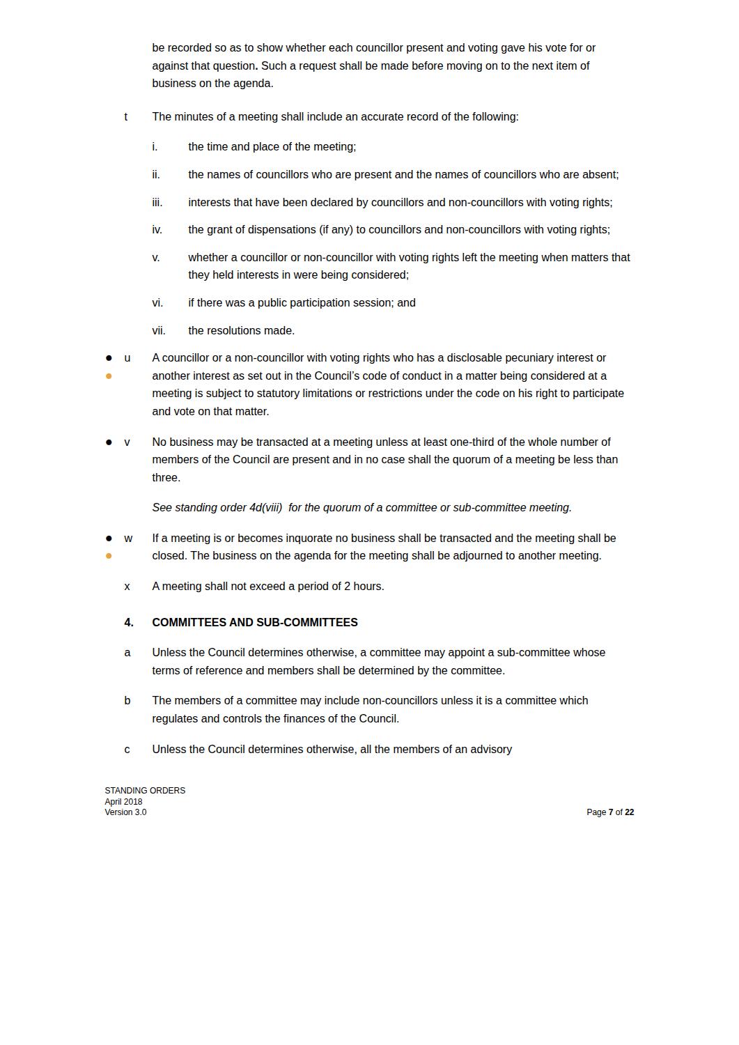be recorded so as to show whether each councillor present and voting gave his vote for or against that question. Such a request shall be made before moving on to the next item of business on the agenda.
t
The minutes of a meeting shall include an accurate record of the following:
i.
the time and place of the meeting;
ii.
the names of councillors who are present and the names of councillors who are absent;
iii.
interests that have been declared by councillors and non-councillors with voting rights;
iv.
the grant of dispensations (if any) to councillors and non-councillors with voting rights;
v.
whether a councillor or non-councillor with voting rights left the meeting when matters that they held interests in were being considered;
vi.
if there was a public participation session; and
vii.
the resolutions made.
●
●
u
A councillor or a non-councillor with voting rights who has a disclosable pecuniary interest or another interest as set out in the Council’s code of conduct in a matter being considered at a meeting is subject to statutory limitations or restrictions under the code on his right to participate and vote on that matter.
●
v
No business may be transacted at a meeting unless at least one-third of the whole number of members of the Council are present and in no case shall the quorum of a meeting be less than three.
See standing order 4d(viii) for the quorum of a committee or sub-committee meeting.
●
●
w
If a meeting is or becomes inquorate no business shall be transacted and the meeting shall be closed. The business on the agenda for the meeting shall be adjourned to another meeting.
x
A meeting shall not exceed a period of 2 hours.
4.
COMMITTEES AND SUB-COMMITTEES
a
Unless the Council determines otherwise, a committee may appoint a sub-committee whose terms of reference and members shall be determined by the committee.
b
The members of a committee may include non-councillors unless it is a committee which regulates and controls the finances of the Council.
c
Unless the Council determines otherwise, all the members of an advisory
STANDING ORDERS
April 2018
Version 3.0
Page 7 of 22